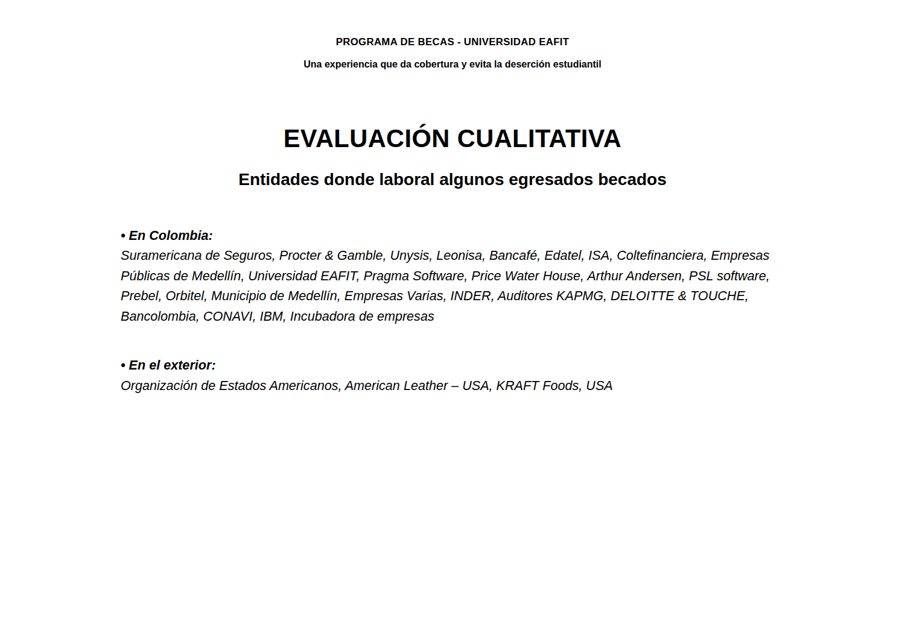PROGRAMA DE BECAS - UNIVERSIDAD EAFIT
Una experiencia que da cobertura y evita la deserción estudiantil
EVALUACIÓN CUALITATIVA
Entidades donde laboral algunos egresados becados
En Colombia:
Suramericana de Seguros, Procter & Gamble, Unysis, Leonisa, Bancafé, Edatel, ISA, Coltefinanciera, Empresas Públicas de Medellín, Universidad EAFIT, Pragma Software, Price Water House, Arthur Andersen, PSL software, Prebel, Orbitel, Municipio de Medellín, Empresas Varias, INDER, Auditores KAPMG, DELOITTE & TOUCHE, Bancolombia, CONAVI, IBM, Incubadora de empresas
En el exterior:
Organización de Estados Americanos, American Leather – USA, KRAFT Foods, USA